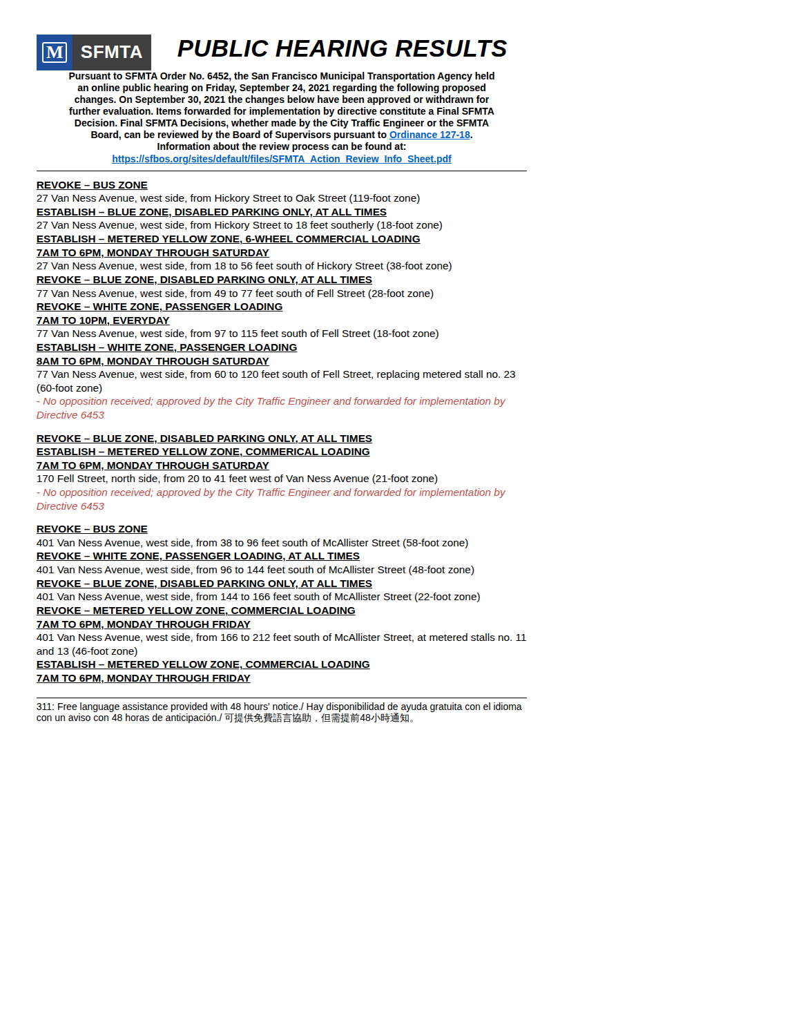M
SFMTA
PUBLIC HEARING RESULTS
Pursuant to SFMTA Order No. 6452, the San Francisco Municipal Transportation Agency held an online public hearing on Friday, September 24, 2021 regarding the following proposed changes. On September 30, 2021 the changes below have been approved or withdrawn for further evaluation. Items forwarded for implementation by directive constitute a Final SFMTA Decision. Final SFMTA Decisions, whether made by the City Traffic Engineer or the SFMTA Board, can be reviewed by the Board of Supervisors pursuant to Ordinance 127-18.
Information about the review process can be found at:
https://sfbos.org/sites/default/files/SFMTA_Action_Review_Info_Sheet.pdf
REVOKE – BUS ZONE
27 Van Ness Avenue, west side, from Hickory Street to Oak Street (119-foot zone)
ESTABLISH – BLUE ZONE, DISABLED PARKING ONLY, AT ALL TIMES
27 Van Ness Avenue, west side, from Hickory Street to 18 feet southerly (18-foot zone)
ESTABLISH – METERED YELLOW ZONE, 6-WHEEL COMMERCIAL LOADING
7AM TO 6PM, MONDAY THROUGH SATURDAY
27 Van Ness Avenue, west side, from 18 to 56 feet south of Hickory Street (38-foot zone)
REVOKE – BLUE ZONE, DISABLED PARKING ONLY, AT ALL TIMES
77 Van Ness Avenue, west side, from 49 to 77 feet south of Fell Street (28-foot zone)
REVOKE – WHITE ZONE, PASSENGER LOADING
7AM TO 10PM, EVERYDAY
77 Van Ness Avenue, west side, from 97 to 115 feet south of Fell Street (18-foot zone)
ESTABLISH – WHITE ZONE, PASSENGER LOADING
8AM TO 6PM, MONDAY THROUGH SATURDAY
77 Van Ness Avenue, west side, from 60 to 120 feet south of Fell Street, replacing metered stall no. 23 (60-foot zone)
- No opposition received; approved by the City Traffic Engineer and forwarded for implementation by Directive 6453
REVOKE – BLUE ZONE, DISABLED PARKING ONLY, AT ALL TIMES
ESTABLISH – METERED YELLOW ZONE, COMMERICAL LOADING
7AM TO 6PM, MONDAY THROUGH SATURDAY
170 Fell Street, north side, from 20 to 41 feet west of Van Ness Avenue (21-foot zone)
- No opposition received; approved by the City Traffic Engineer and forwarded for implementation by Directive 6453
REVOKE – BUS ZONE
401 Van Ness Avenue, west side, from 38 to 96 feet south of McAllister Street (58-foot zone)
REVOKE – WHITE ZONE, PASSENGER LOADING, AT ALL TIMES
401 Van Ness Avenue, west side, from 96 to 144 feet south of McAllister Street (48-foot zone)
REVOKE – BLUE ZONE, DISABLED PARKING ONLY, AT ALL TIMES
401 Van Ness Avenue, west side, from 144 to 166 feet south of McAllister Street (22-foot zone)
REVOKE – METERED YELLOW ZONE, COMMERCIAL LOADING
7AM TO 6PM, MONDAY THROUGH FRIDAY
401 Van Ness Avenue, west side, from 166 to 212 feet south of McAllister Street, at metered stalls no. 11 and 13 (46-foot zone)
ESTABLISH – METERED YELLOW ZONE, COMMERCIAL LOADING
7AM TO 6PM, MONDAY THROUGH FRIDAY
311: Free language assistance provided with 48 hours' notice./ Hay disponibilidad de ayuda gratuita con el idioma con un aviso con 48 horas de anticipación./ 可提供免費語言協助，但需提前48小時通知。